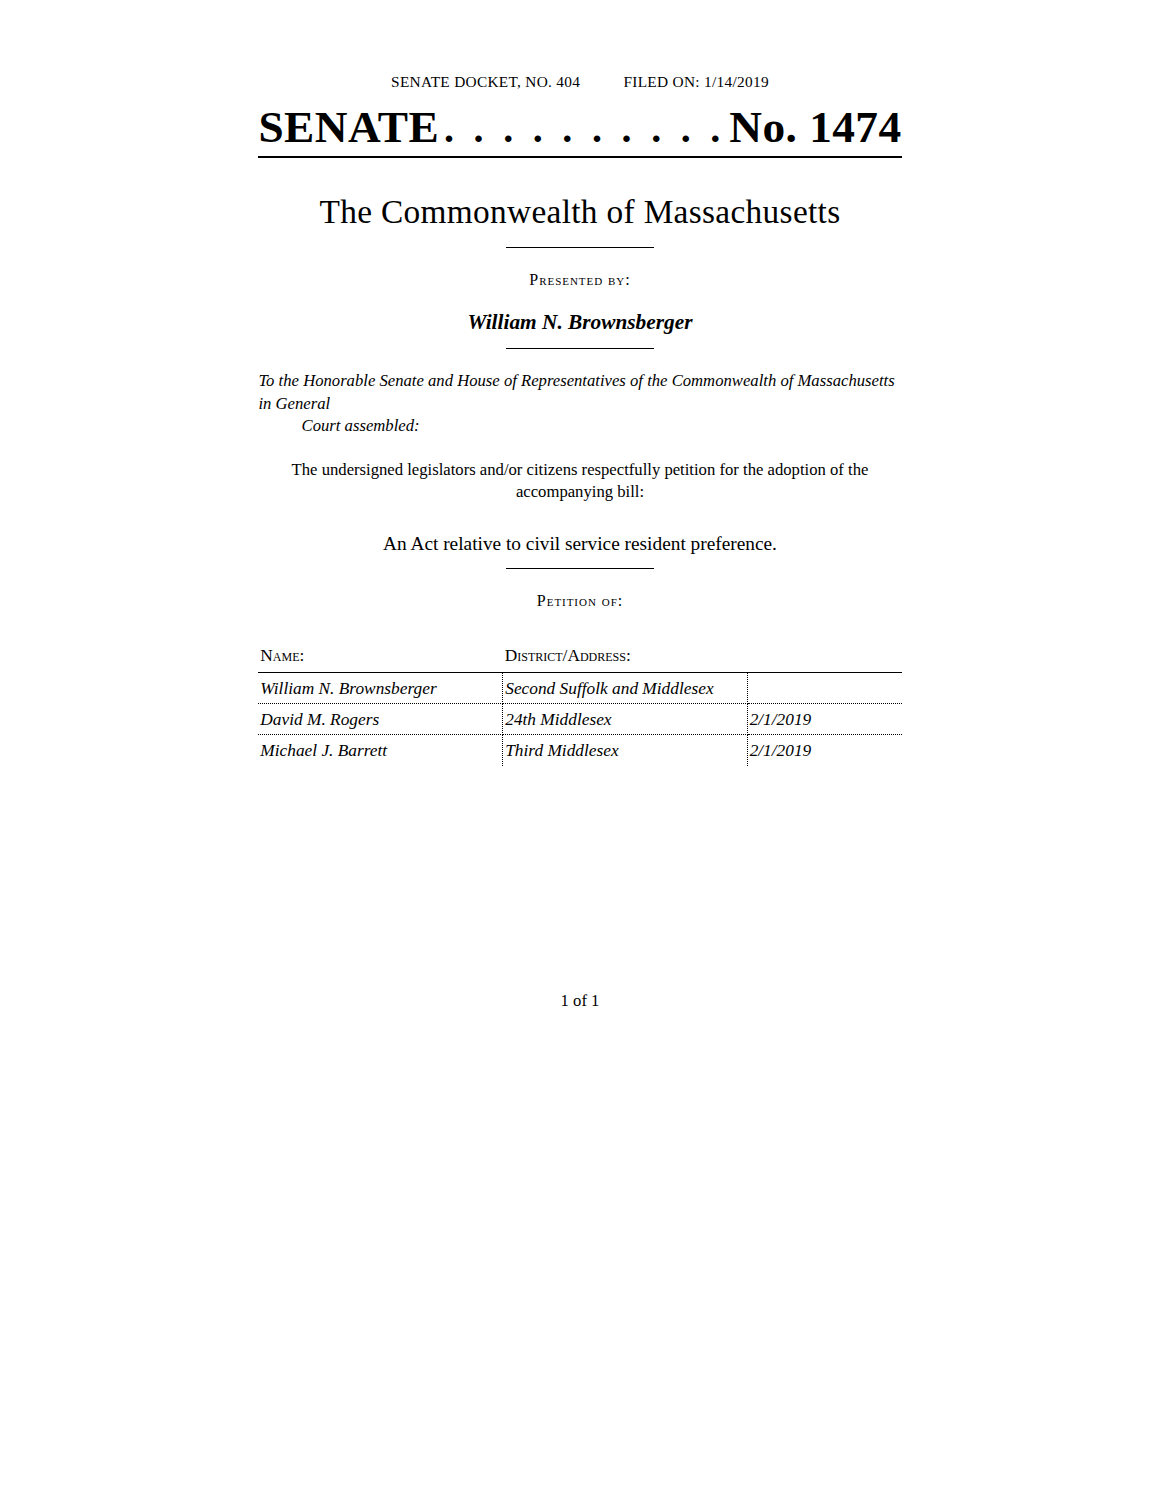SENATE DOCKET, NO. 404 FILED ON: 1/14/2019
SENATE . . . . . . . . . . . . . . . No. 1474
The Commonwealth of Massachusetts
Presented by:
William N. Brownsberger
To the Honorable Senate and House of Representatives of the Commonwealth of Massachusetts in General Court assembled:
The undersigned legislators and/or citizens respectfully petition for the adoption of the accompanying bill:
An Act relative to civil service resident preference.
Petition of:
| Name: | District/Address: | |
| --- | --- | --- |
| William N. Brownsberger | Second Suffolk and Middlesex | |
| David M. Rogers | 24th Middlesex | 2/1/2019 |
| Michael J. Barrett | Third Middlesex | 2/1/2019 |
1 of 1